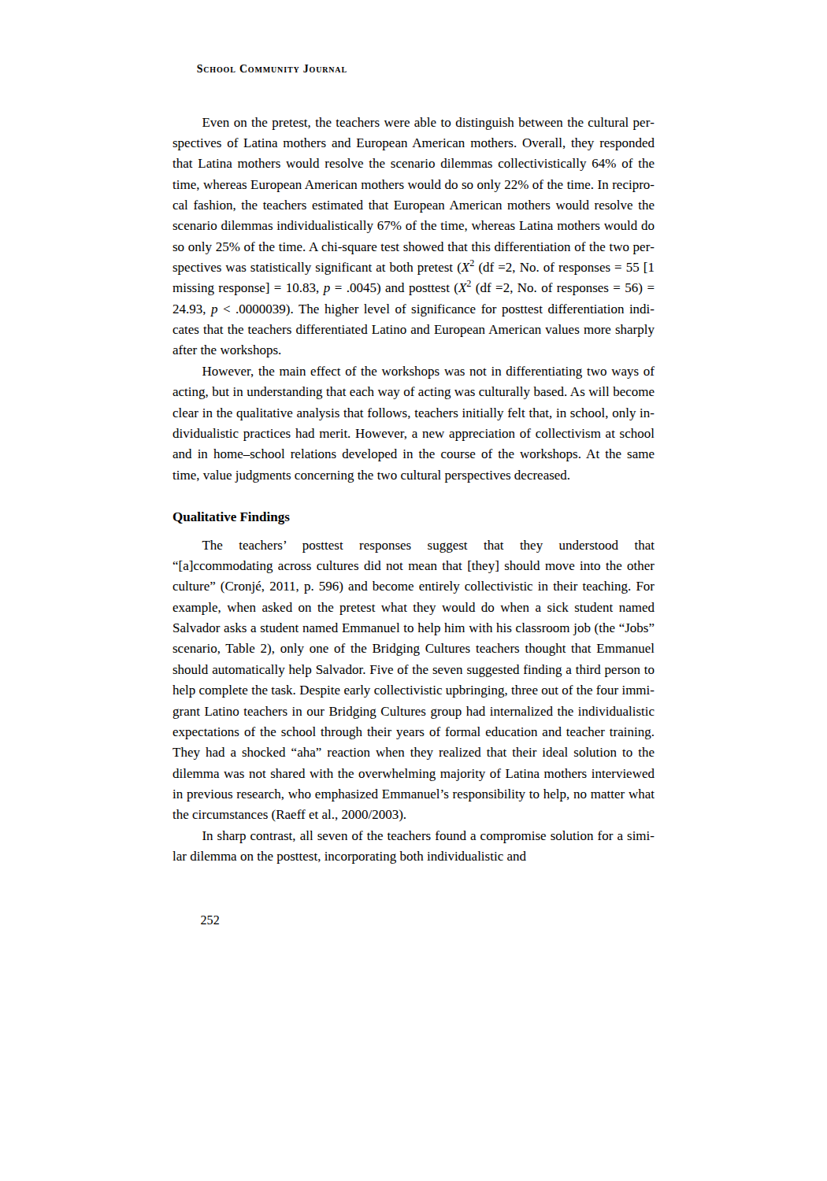School Community Journal
Even on the pretest, the teachers were able to distinguish between the cultural perspectives of Latina mothers and European American mothers. Overall, they responded that Latina mothers would resolve the scenario dilemmas collectivistically 64% of the time, whereas European American mothers would do so only 22% of the time. In reciprocal fashion, the teachers estimated that European American mothers would resolve the scenario dilemmas individualistically 67% of the time, whereas Latina mothers would do so only 25% of the time. A chi-square test showed that this differentiation of the two perspectives was statistically significant at both pretest (X2 (df =2, No. of responses = 55 [1 missing response] = 10.83, p = .0045) and posttest (X2 (df =2, No. of responses = 56) = 24.93, p < .0000039). The higher level of significance for posttest differentiation indicates that the teachers differentiated Latino and European American values more sharply after the workshops.
However, the main effect of the workshops was not in differentiating two ways of acting, but in understanding that each way of acting was culturally based. As will become clear in the qualitative analysis that follows, teachers initially felt that, in school, only individualistic practices had merit. However, a new appreciation of collectivism at school and in home–school relations developed in the course of the workshops. At the same time, value judgments concerning the two cultural perspectives decreased.
Qualitative Findings
The teachers’ posttest responses suggest that they understood that “[a]ccommodating across cultures did not mean that [they] should move into the other culture” (Cronjé, 2011, p. 596) and become entirely collectivistic in their teaching. For example, when asked on the pretest what they would do when a sick student named Salvador asks a student named Emmanuel to help him with his classroom job (the “Jobs” scenario, Table 2), only one of the Bridging Cultures teachers thought that Emmanuel should automatically help Salvador. Five of the seven suggested finding a third person to help complete the task. Despite early collectivistic upbringing, three out of the four immigrant Latino teachers in our Bridging Cultures group had internalized the individualistic expectations of the school through their years of formal education and teacher training. They had a shocked “aha” reaction when they realized that their ideal solution to the dilemma was not shared with the overwhelming majority of Latina mothers interviewed in previous research, who emphasized Emmanuel’s responsibility to help, no matter what the circumstances (Raeff et al., 2000/2003).
In sharp contrast, all seven of the teachers found a compromise solution for a similar dilemma on the posttest, incorporating both individualistic and
252